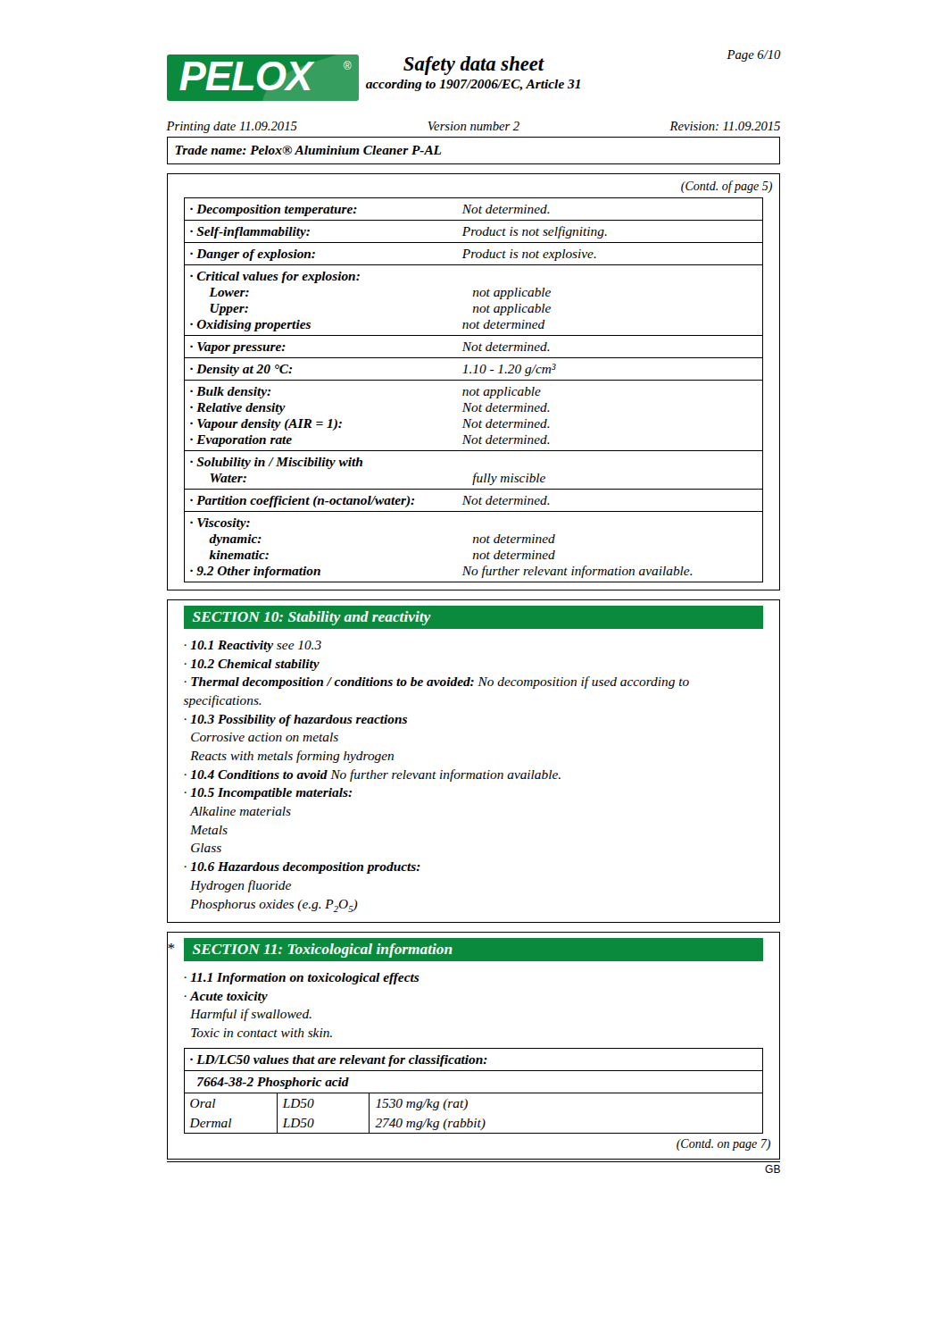Page 6/10
PELOX ®
Safety data sheet
according to 1907/2006/EC, Article 31
Printing date 11.09.2015
Version number 2
Revision: 11.09.2015
Trade name: Pelox® Aluminium Cleaner P-AL
(Contd. of page 5)
· Decomposition temperature:
Not determined.
· Self-inflammability:
Product is not selfigniting.
· Danger of explosion:
Product is not explosive.
· Critical values for explosion:
Lower:
not applicable
Upper:
not applicable
· Oxidising properties
not determined
· Vapor pressure:
Not determined.
· Density at 20 °C:
1.10 - 1.20 g/cm³
· Bulk density:
not applicable
· Relative density
Not determined.
· Vapour density (AIR = 1):
Not determined.
· Evaporation rate
Not determined.
· Solubility in / Miscibility with
Water:
fully miscible
· Partition coefficient (n-octanol/water):
Not determined.
· Viscosity:
dynamic:
not determined
kinematic:
not determined
· 9.2 Other information
No further relevant information available.
SECTION 10: Stability and reactivity
· 10.1 Reactivity see 10.3
· 10.2 Chemical stability
· Thermal decomposition / conditions to be avoided: No decomposition if used according to specifications.
· 10.3 Possibility of hazardous reactions
Corrosive action on metals
Reacts with metals forming hydrogen
· 10.4 Conditions to avoid No further relevant information available.
· 10.5 Incompatible materials:
Alkaline materials
Metals
Glass
· 10.6 Hazardous decomposition products:
Hydrogen fluoride
Phosphorus oxides (e.g. P2O5)
*
SECTION 11: Toxicological information
· 11.1 Information on toxicological effects
· Acute toxicity
Harmful if swallowed.
Toxic in contact with skin.
· LD/LC50 values that are relevant for classification:
7664-38-2 Phosphoric acid
| Oral | LD50 | 1530 mg/kg (rat) |
| Dermal | LD50 | 2740 mg/kg (rabbit) |
(Contd. on page 7)
GB